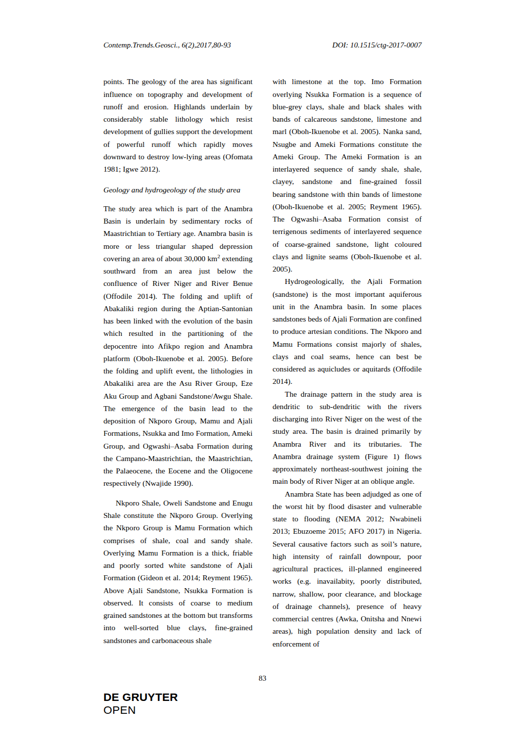Contemp.Trends.Geosci., 6(2),2017,80-93
DOI: 10.1515/ctg-2017-0007
points. The geology of the area has significant influence on topography and development of runoff and erosion. Highlands underlain by considerably stable lithology which resist development of gullies support the development of powerful runoff which rapidly moves downward to destroy low-lying areas (Ofomata 1981; Igwe 2012).
Geology and hydrogeology of the study area
The study area which is part of the Anambra Basin is underlain by sedimentary rocks of Maastrichtian to Tertiary age. Anambra basin is more or less triangular shaped depression covering an area of about 30,000 km2 extending southward from an area just below the confluence of River Niger and River Benue (Offodile 2014). The folding and uplift of Abakaliki region during the Aptian-Santonian has been linked with the evolution of the basin which resulted in the partitioning of the depocentre into Afikpo region and Anambra platform (Oboh-Ikuenobe et al. 2005). Before the folding and uplift event, the lithologies in Abakaliki area are the Asu River Group, Eze Aku Group and Agbani Sandstone/Awgu Shale. The emergence of the basin lead to the deposition of Nkporo Group, Mamu and Ajali Formations, Nsukka and Imo Formation, Ameki Group, and Ogwashi–Asaba Formation during the Campano-Maastrichtian, the Maastrichtian, the Palaeocene, the Eocene and the Oligocene respectively (Nwajide 1990).
Nkporo Shale, Oweli Sandstone and Enugu Shale constitute the Nkporo Group. Overlying the Nkporo Group is Mamu Formation which comprises of shale, coal and sandy shale. Overlying Mamu Formation is a thick, friable and poorly sorted white sandstone of Ajali Formation (Gideon et al. 2014; Reyment 1965). Above Ajali Sandstone, Nsukka Formation is observed. It consists of coarse to medium grained sandstones at the bottom but transforms into well-sorted blue clays, fine-grained sandstones and carbonaceous shale
with limestone at the top. Imo Formation overlying Nsukka Formation is a sequence of blue-grey clays, shale and black shales with bands of calcareous sandstone, limestone and marl (Oboh-Ikuenobe et al. 2005). Nanka sand, Nsugbe and Ameki Formations constitute the Ameki Group. The Ameki Formation is an interlayered sequence of sandy shale, shale, clayey, sandstone and fine-grained fossil bearing sandstone with thin bands of limestone (Oboh-Ikuenobe et al. 2005; Reyment 1965). The Ogwashi–Asaba Formation consist of terrigenous sediments of interlayered sequence of coarse-grained sandstone, light coloured clays and lignite seams (Oboh-Ikuenobe et al. 2005).
Hydrogeologically, the Ajali Formation (sandstone) is the most important aquiferous unit in the Anambra basin. In some places sandstones beds of Ajali Formation are confined to produce artesian conditions. The Nkporo and Mamu Formations consist majorly of shales, clays and coal seams, hence can best be considered as aquicludes or aquitards (Offodile 2014).
The drainage pattern in the study area is dendritic to sub-dendritic with the rivers discharging into River Niger on the west of the study area. The basin is drained primarily by Anambra River and its tributaries. The Anambra drainage system (Figure 1) flows approximately northeast-southwest joining the main body of River Niger at an oblique angle.
Anambra State has been adjudged as one of the worst hit by flood disaster and vulnerable state to flooding (NEMA 2012; Nwabineli 2013; Ebuzoeme 2015; AFO 2017) in Nigeria. Several causative factors such as soil’s nature, high intensity of rainfall downpour, poor agricultural practices, ill-planned engineered works (e.g. inavailabity, poorly distributed, narrow, shallow, poor clearance, and blockage of drainage channels), presence of heavy commercial centres (Awka, Onitsha and Nnewi areas), high population density and lack of enforcement of
83
DE GRUYTER
OPEN